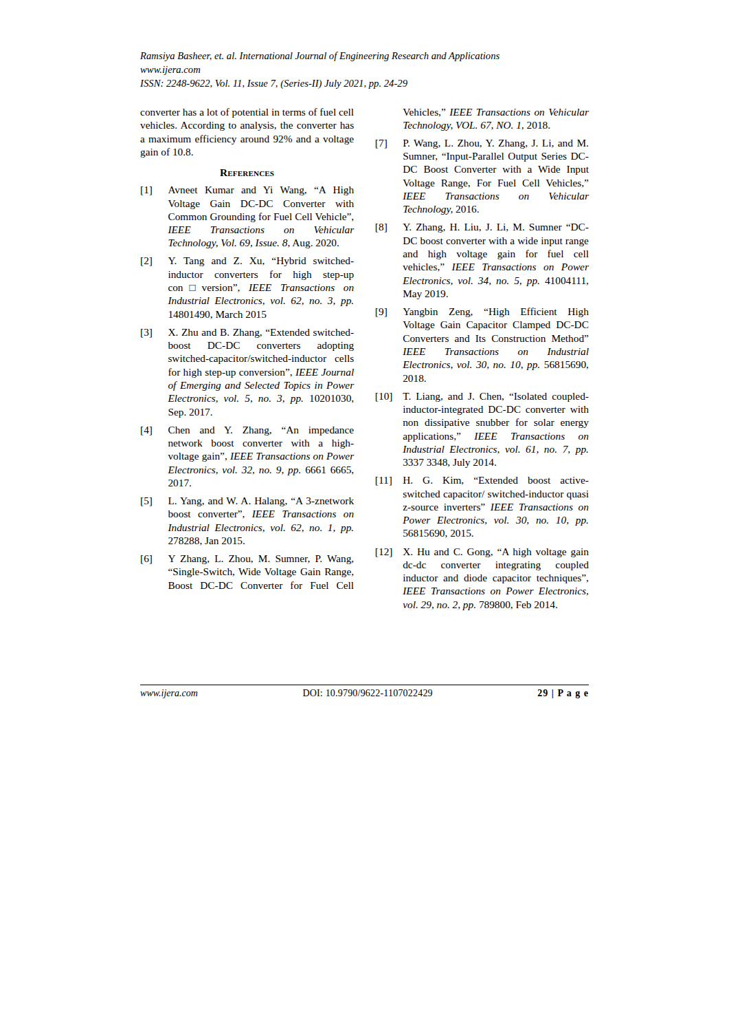Ramsiya Basheer, et. al. International Journal of Engineering Research and Applications www.ijera.com ISSN: 2248-9622, Vol. 11, Issue 7, (Series-II) July 2021, pp. 24-29
converter has a lot of potential in terms of fuel cell vehicles. According to analysis, the converter has a maximum efficiency around 92% and a voltage gain of 10.8.
References
[1] Avneet Kumar and Yi Wang, “A High Voltage Gain DC-DC Converter with Common Grounding for Fuel Cell Vehicle”, IEEE Transactions on Vehicular Technology, Vol. 69, Issue. 8, Aug. 2020.
[2] Y. Tang and Z. Xu, “Hybrid switched-inductor converters for high step-up con□version”, IEEE Transactions on Industrial Electronics, vol. 62, no. 3, pp. 14801490, March 2015
[3] X. Zhu and B. Zhang, “Extended switched-boost DC-DC converters adopting switched-capacitor/switched-inductor cells for high step-up conversion”, IEEE Journal of Emerging and Selected Topics in Power Electronics, vol. 5, no. 3, pp. 10201030, Sep. 2017.
[4] Chen and Y. Zhang, “An impedance network boost converter with a high-voltage gain”, IEEE Transactions on Power Electronics, vol. 32, no. 9, pp. 6661 6665, 2017.
[5] L. Yang, and W. A. Halang, “A 3-znetwork boost converter”, IEEE Transactions on Industrial Electronics, vol. 62, no. 1, pp. 278288, Jan 2015.
[6] Y Zhang, L. Zhou, M. Sumner, P. Wang, “Single-Switch, Wide Voltage Gain Range, Boost DC-DC Converter for Fuel Cell Vehicles,” IEEE Transactions on Vehicular Technology, VOL. 67, NO. 1, 2018.
[7] P. Wang, L. Zhou, Y. Zhang, J. Li, and M. Sumner, “Input-Parallel Output Series DC-DC Boost Converter with a Wide Input Voltage Range, For Fuel Cell Vehicles,” IEEE Transactions on Vehicular Technology, 2016.
[8] Y. Zhang, H. Liu, J. Li, M. Sumner “DC-DC boost converter with a wide input range and high voltage gain for fuel cell vehicles,” IEEE Transactions on Power Electronics, vol. 34, no. 5, pp. 41004111, May 2019.
[9] Yangbin Zeng, “High Efficient High Voltage Gain Capacitor Clamped DC-DC Converters and Its Construction Method” IEEE Transactions on Industrial Electronics, vol. 30, no. 10, pp. 56815690, 2018.
[10] T. Liang, and J. Chen, “Isolated coupled-inductor-integrated DC-DC converter with non dissipative snubber for solar energy applications,” IEEE Transactions on Industrial Electronics, vol. 61, no. 7, pp. 3337 3348, July 2014.
[11] H. G. Kim, “Extended boost active-switched capacitor/ switched-inductor quasi z-source inverters” IEEE Transactions on Power Electronics, vol. 30, no. 10, pp. 56815690, 2015.
[12] X. Hu and C. Gong, “A high voltage gain dc-dc converter integrating coupled inductor and diode capacitor techniques”, IEEE Transactions on Power Electronics, vol. 29, no. 2, pp. 789800, Feb 2014.
www.ijera.com DOI: 10.9790/9622-1107022429 29 | P a g e